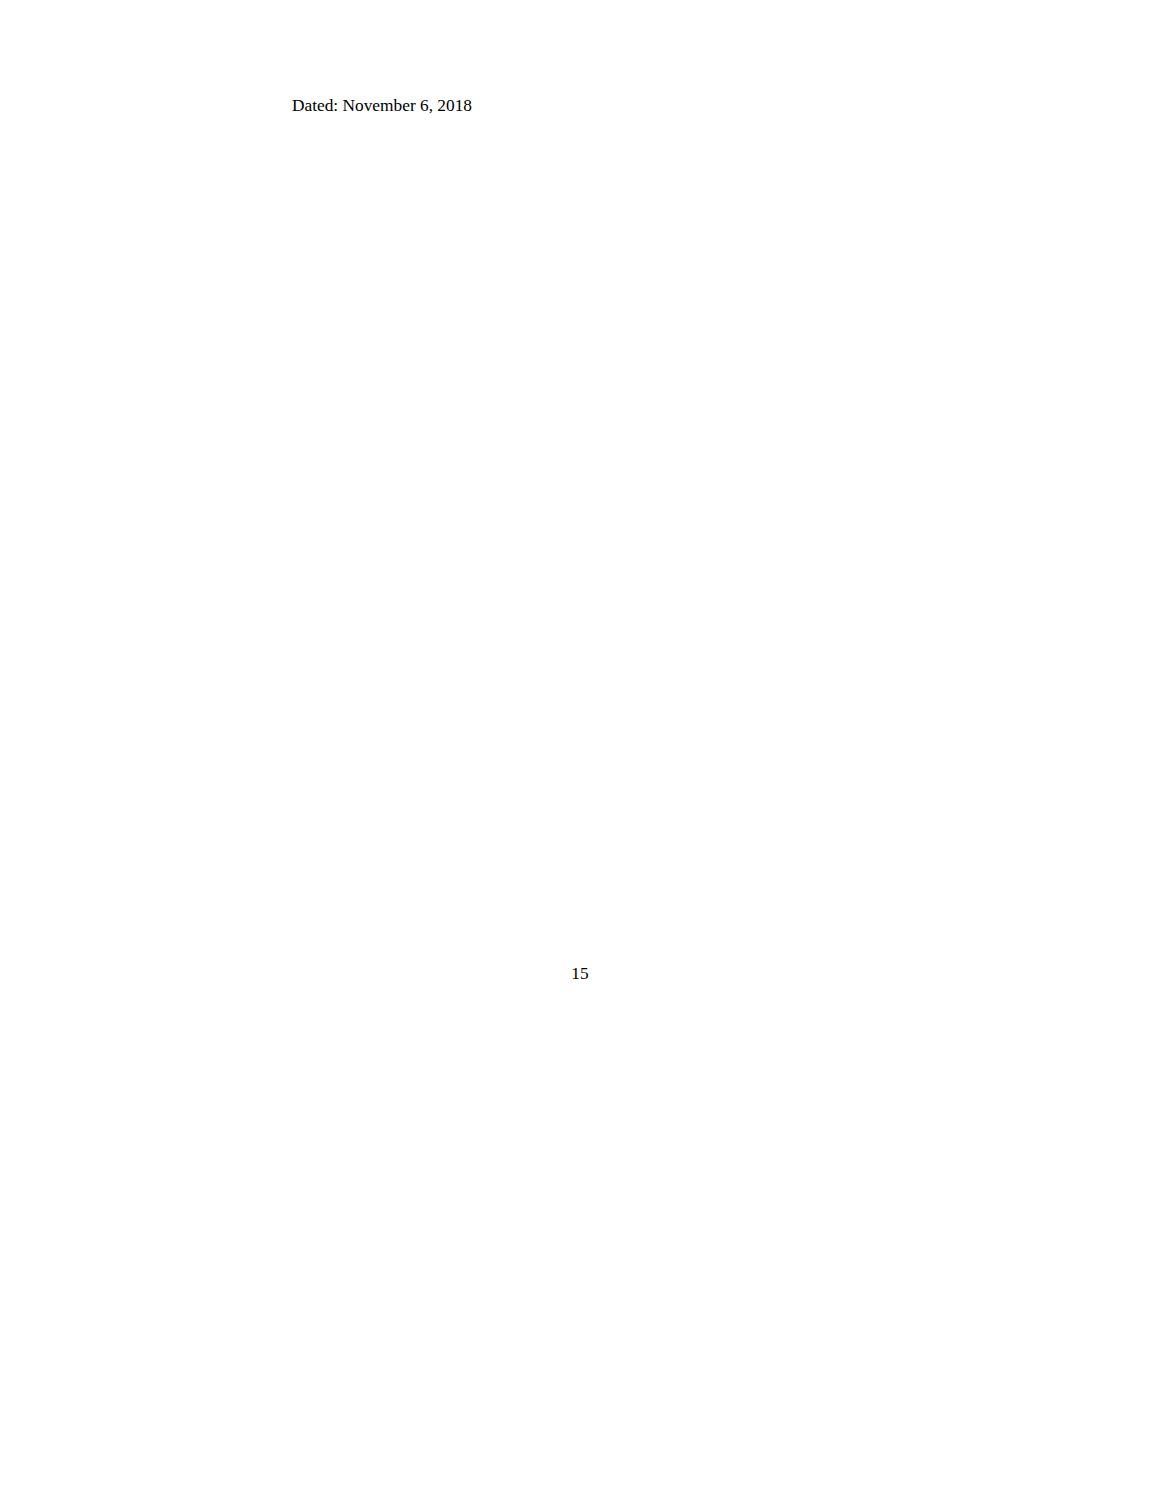Dated: November 6, 2018
15